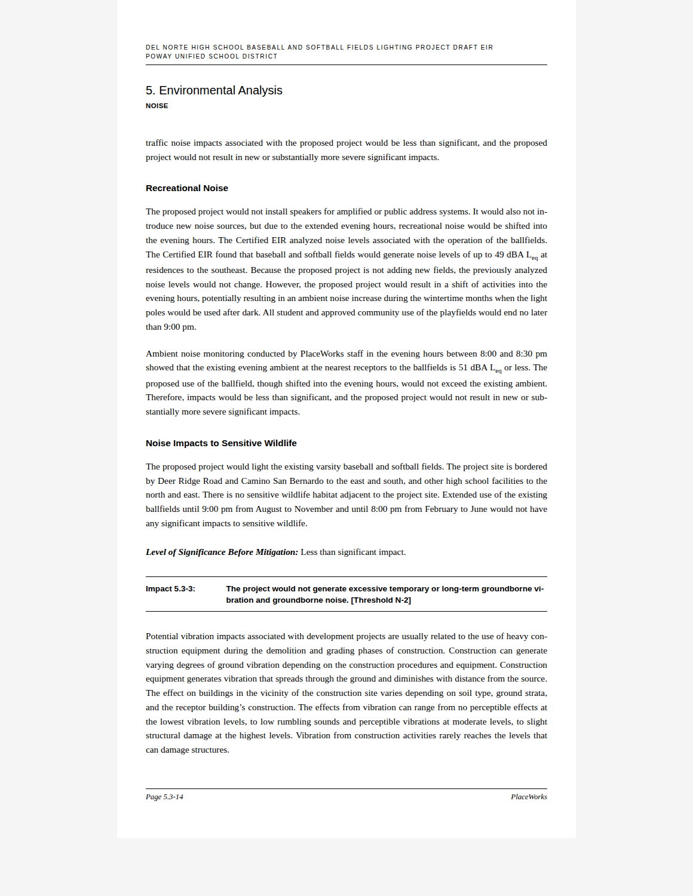Del Norte High School Baseball and Softball Fields Lighting Project Draft EIR Poway Unified School District
5. Environmental Analysis
NOISE
traffic noise impacts associated with the proposed project would be less than significant, and the proposed project would not result in new or substantially more severe significant impacts.
Recreational Noise
The proposed project would not install speakers for amplified or public address systems. It would also not introduce new noise sources, but due to the extended evening hours, recreational noise would be shifted into the evening hours. The Certified EIR analyzed noise levels associated with the operation of the ballfields. The Certified EIR found that baseball and softball fields would generate noise levels of up to 49 dBA Leq at residences to the southeast. Because the proposed project is not adding new fields, the previously analyzed noise levels would not change. However, the proposed project would result in a shift of activities into the evening hours, potentially resulting in an ambient noise increase during the wintertime months when the light poles would be used after dark. All student and approved community use of the playfields would end no later than 9:00 pm.
Ambient noise monitoring conducted by PlaceWorks staff in the evening hours between 8:00 and 8:30 pm showed that the existing evening ambient at the nearest receptors to the ballfields is 51 dBA Leq or less. The proposed use of the ballfield, though shifted into the evening hours, would not exceed the existing ambient. Therefore, impacts would be less than significant, and the proposed project would not result in new or substantially more severe significant impacts.
Noise Impacts to Sensitive Wildlife
The proposed project would light the existing varsity baseball and softball fields. The project site is bordered by Deer Ridge Road and Camino San Bernardo to the east and south, and other high school facilities to the north and east. There is no sensitive wildlife habitat adjacent to the project site. Extended use of the existing ballfields until 9:00 pm from August to November and until 8:00 pm from February to June would not have any significant impacts to sensitive wildlife.
Level of Significance Before Mitigation: Less than significant impact.
| Impact 5.3-3: | The project would not generate excessive temporary or long-term groundborne vibration and groundborne noise. [Threshold N-2] |
Potential vibration impacts associated with development projects are usually related to the use of heavy construction equipment during the demolition and grading phases of construction. Construction can generate varying degrees of ground vibration depending on the construction procedures and equipment. Construction equipment generates vibration that spreads through the ground and diminishes with distance from the source. The effect on buildings in the vicinity of the construction site varies depending on soil type, ground strata, and the receptor building’s construction. The effects from vibration can range from no perceptible effects at the lowest vibration levels, to low rumbling sounds and perceptible vibrations at moderate levels, to slight structural damage at the highest levels. Vibration from construction activities rarely reaches the levels that can damage structures.
Page 5.3-14
PlaceWorks